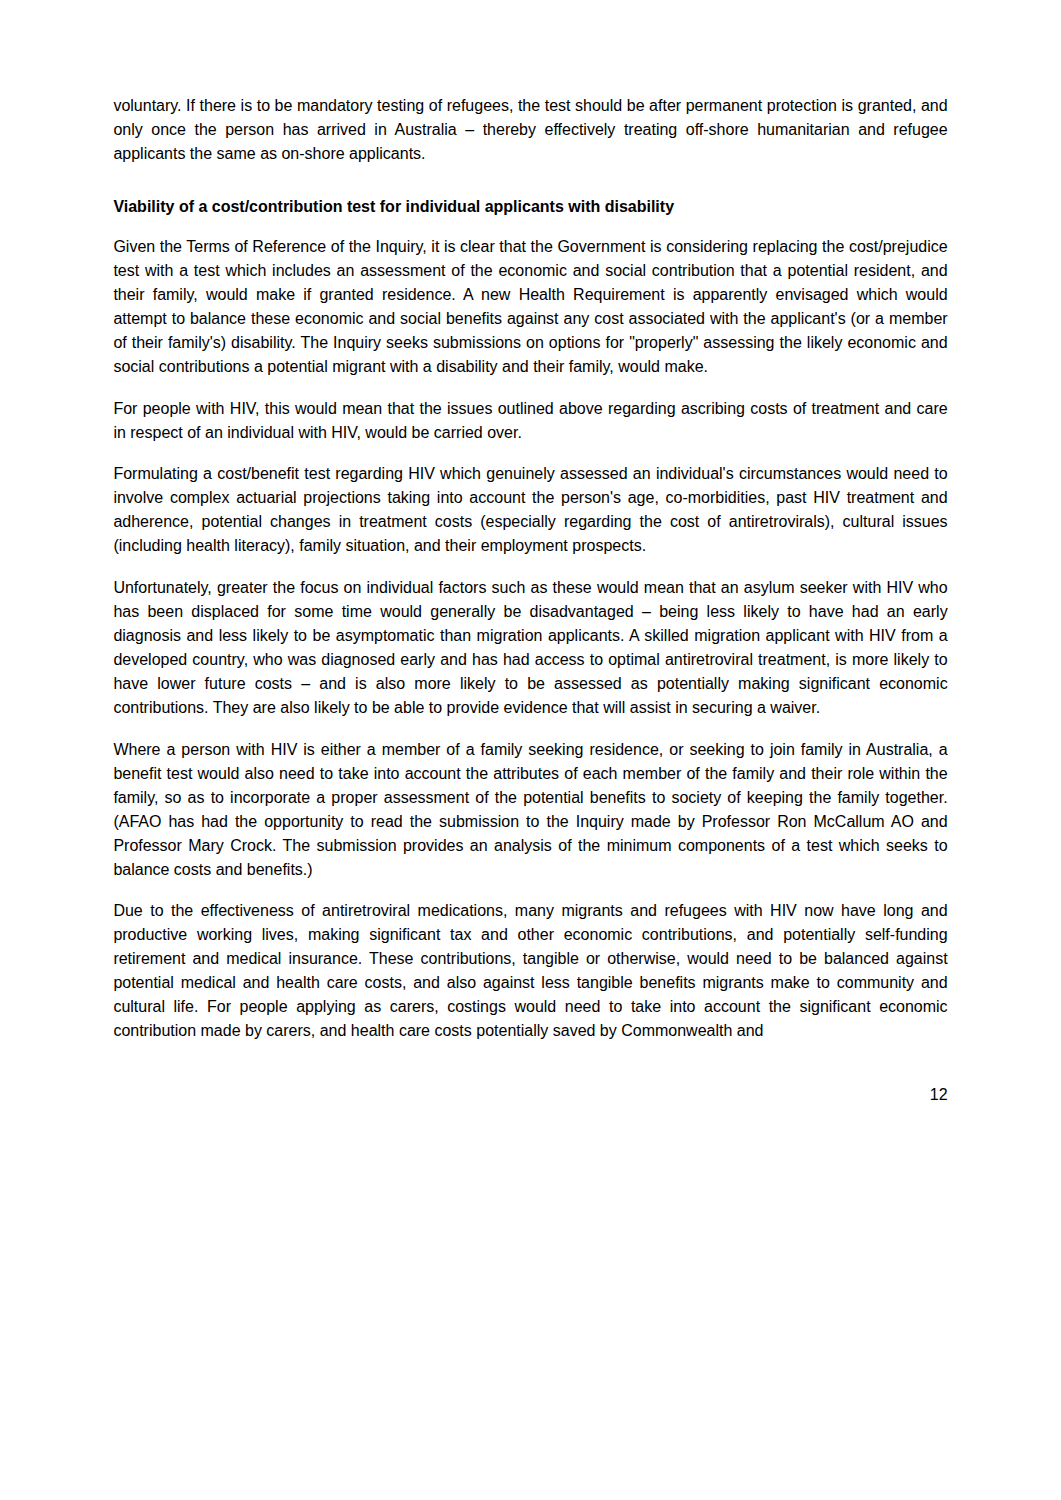voluntary. If there is to be mandatory testing of refugees, the test should be after permanent protection is granted, and only once the person has arrived in Australia – thereby effectively treating off-shore humanitarian and refugee applicants the same as on-shore applicants.
Viability of a cost/contribution test for individual applicants with disability
Given the Terms of Reference of the Inquiry, it is clear that the Government is considering replacing the cost/prejudice test with a test which includes an assessment of the economic and social contribution that a potential resident, and their family, would make if granted residence. A new Health Requirement is apparently envisaged which would attempt to balance these economic and social benefits against any cost associated with the applicant's (or a member of their family's) disability. The Inquiry seeks submissions on options for "properly" assessing the likely economic and social contributions a potential migrant with a disability and their family, would make.
For people with HIV, this would mean that the issues outlined above regarding ascribing costs of treatment and care in respect of an individual with HIV, would be carried over.
Formulating a cost/benefit test regarding HIV which genuinely assessed an individual's circumstances would need to involve complex actuarial projections taking into account the person's age, co-morbidities, past HIV treatment and adherence, potential changes in treatment costs (especially regarding the cost of antiretrovirals), cultural issues (including health literacy), family situation, and their employment prospects.
Unfortunately, greater the focus on individual factors such as these would mean that an asylum seeker with HIV who has been displaced for some time would generally be disadvantaged – being less likely to have had an early diagnosis and less likely to be asymptomatic than migration applicants. A skilled migration applicant with HIV from a developed country, who was diagnosed early and has had access to optimal antiretroviral treatment, is more likely to have lower future costs – and is also more likely to be assessed as potentially making significant economic contributions. They are also likely to be able to provide evidence that will assist in securing a waiver.
Where a person with HIV is either a member of a family seeking residence, or seeking to join family in Australia, a benefit test would also need to take into account the attributes of each member of the family and their role within the family, so as to incorporate a proper assessment of the potential benefits to society of keeping the family together. (AFAO has had the opportunity to read the submission to the Inquiry made by Professor Ron McCallum AO and Professor Mary Crock. The submission provides an analysis of the minimum components of a test which seeks to balance costs and benefits.)
Due to the effectiveness of antiretroviral medications, many migrants and refugees with HIV now have long and productive working lives, making significant tax and other economic contributions, and potentially self-funding retirement and medical insurance. These contributions, tangible or otherwise, would need to be balanced against potential medical and health care costs, and also against less tangible benefits migrants make to community and cultural life. For people applying as carers, costings would need to take into account the significant economic contribution made by carers, and health care costs potentially saved by Commonwealth and
12